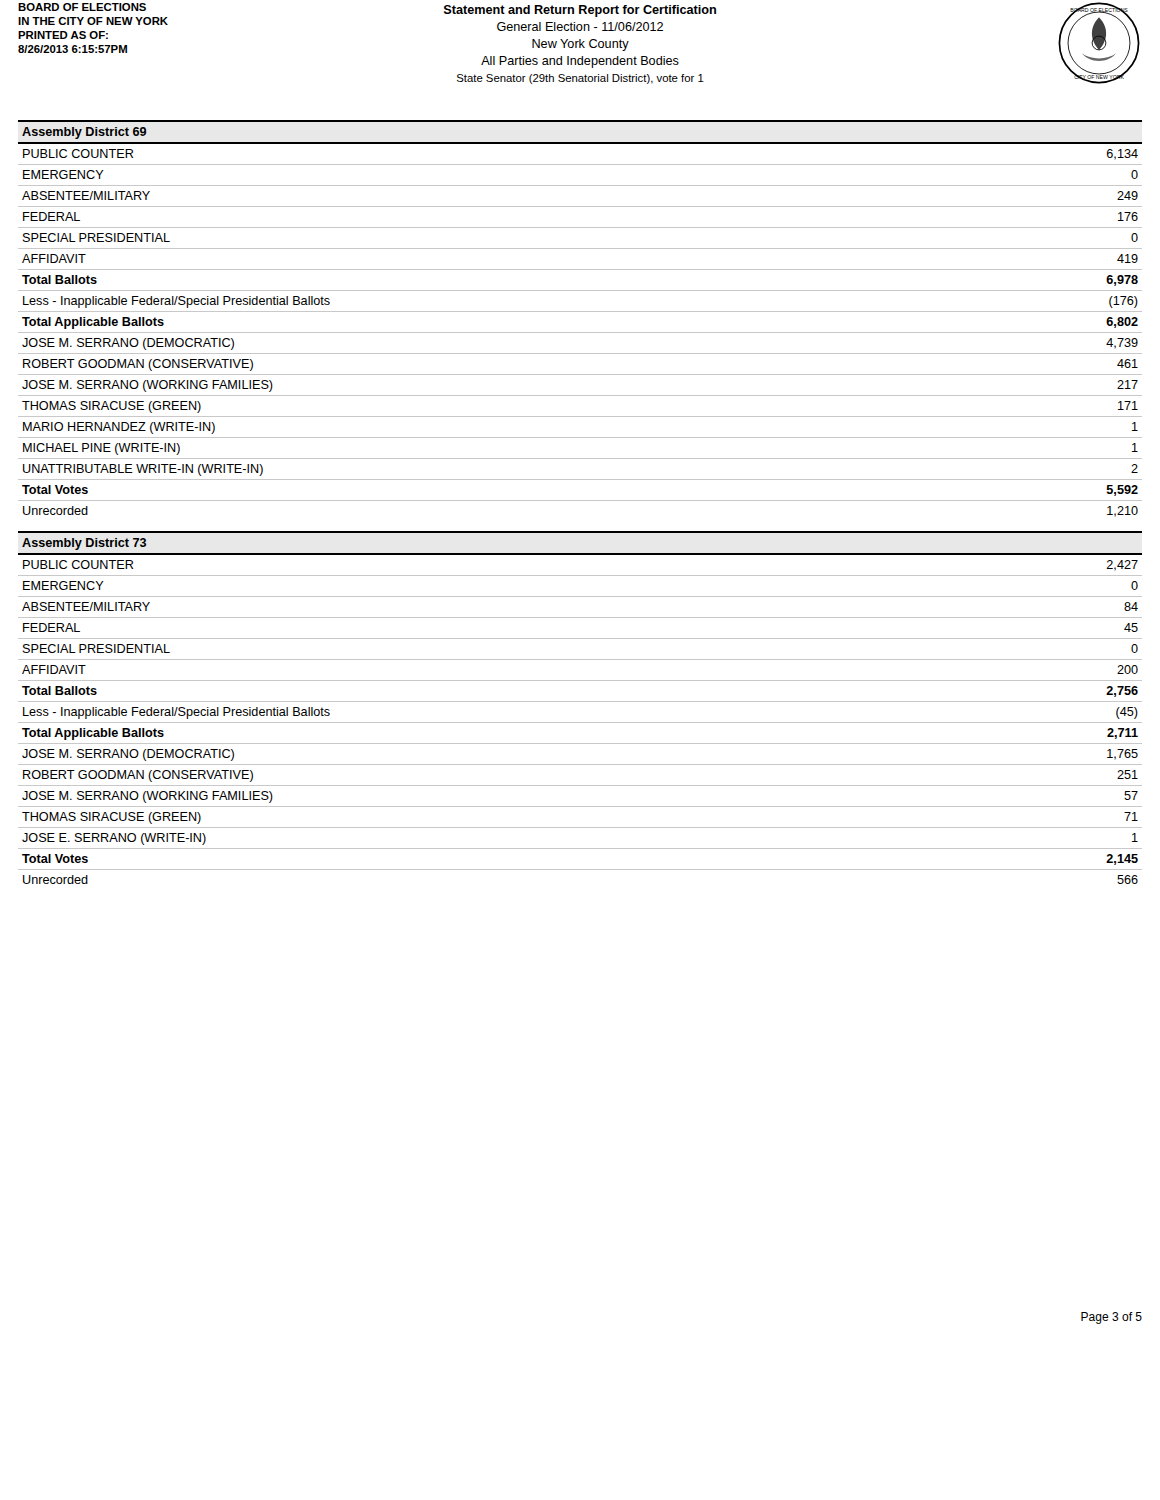BOARD OF ELECTIONS
IN THE CITY OF NEW YORK
PRINTED AS OF:
8/26/2013 6:15:57PM
Statement and Return Report for Certification
General Election - 11/06/2012
New York County
All Parties and Independent Bodies
State Senator (29th Senatorial District), vote for 1
BOARD OF ELECTIONS CITY OF NEW YORK
Assembly District 69
| PUBLIC COUNTER | 6,134 |
| EMERGENCY | 0 |
| ABSENTEE/MILITARY | 249 |
| FEDERAL | 176 |
| SPECIAL PRESIDENTIAL | 0 |
| AFFIDAVIT | 419 |
| Total Ballots | 6,978 |
| Less - Inapplicable Federal/Special Presidential Ballots | (176) |
| Total Applicable Ballots | 6,802 |
| JOSE M. SERRANO (DEMOCRATIC) | 4,739 |
| ROBERT GOODMAN (CONSERVATIVE) | 461 |
| JOSE M. SERRANO (WORKING FAMILIES) | 217 |
| THOMAS SIRACUSE (GREEN) | 171 |
| MARIO HERNANDEZ (WRITE-IN) | 1 |
| MICHAEL PINE (WRITE-IN) | 1 |
| UNATTRIBUTABLE WRITE-IN (WRITE-IN) | 2 |
| Total Votes | 5,592 |
| Unrecorded | 1,210 |
Assembly District 73
| PUBLIC COUNTER | 2,427 |
| EMERGENCY | 0 |
| ABSENTEE/MILITARY | 84 |
| FEDERAL | 45 |
| SPECIAL PRESIDENTIAL | 0 |
| AFFIDAVIT | 200 |
| Total Ballots | 2,756 |
| Less - Inapplicable Federal/Special Presidential Ballots | (45) |
| Total Applicable Ballots | 2,711 |
| JOSE M. SERRANO (DEMOCRATIC) | 1,765 |
| ROBERT GOODMAN (CONSERVATIVE) | 251 |
| JOSE M. SERRANO (WORKING FAMILIES) | 57 |
| THOMAS SIRACUSE (GREEN) | 71 |
| JOSE E. SERRANO (WRITE-IN) | 1 |
| Total Votes | 2,145 |
| Unrecorded | 566 |
Page 3 of 5